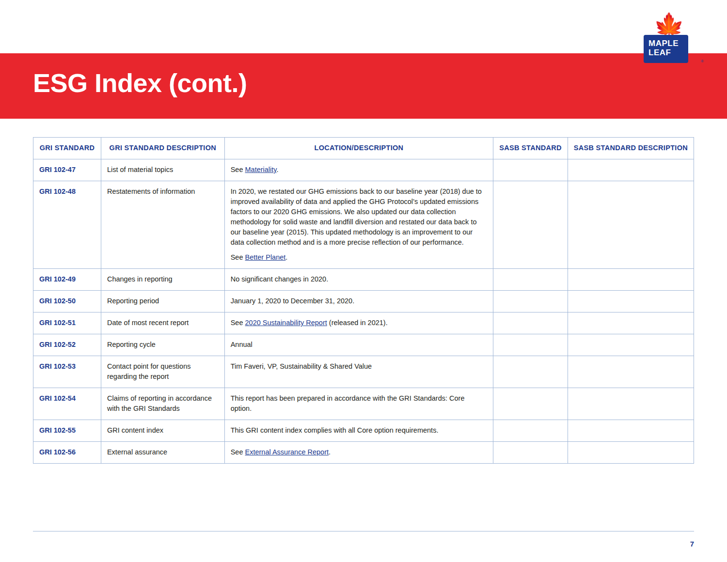ESG Index (cont.)
🍁
MAPLE
LEAF
®
| GRI STANDARD | GRI STANDARD DESCRIPTION | LOCATION/DESCRIPTION | SASB STANDARD | SASB STANDARD DESCRIPTION |
| --- | --- | --- | --- | --- |
| GRI 102-47 | List of material topics | See Materiality . | | |
| GRI 102-48 | Restatements of information | In 2020, we restated our GHG emissions back to our baseline year (2018) due to improved availability of data and applied the GHG Protocol’s updated emissions factors to our 2020 GHG emissions. We also updated our data collection methodology for solid waste and landfill diversion and restated our data back to our baseline year (2015). This updated methodology is an improvement to our data collection method and is a more precise reflection of our performance. See Better Planet . | | |
| GRI 102-49 | Changes in reporting | No significant changes in 2020. | | |
| GRI 102-50 | Reporting period | January 1, 2020 to December 31, 2020. | | |
| GRI 102-51 | Date of most recent report | See 2020 Sustainability Report (released in 2021). | | |
| GRI 102-52 | Reporting cycle | Annual | | |
| GRI 102-53 | Contact point for questions regarding the report | Tim Faveri, VP, Sustainability & Shared Value | | |
| GRI 102-54 | Claims of reporting in accordance with the GRI Standards | This report has been prepared in accordance with the GRI Standards: Core option. | | |
| GRI 102-55 | GRI content index | This GRI content index complies with all Core option requirements. | | |
| GRI 102-56 | External assurance | See External Assurance Report . | | |
7